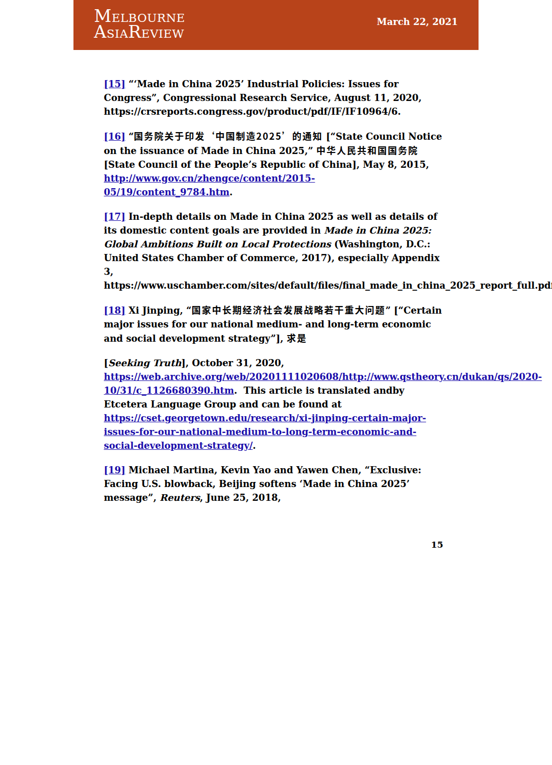MELBOURNE ASIAREVIEW
March 22, 2021
[15] “‘Made in China 2025’ Industrial Policies: Issues for Congress”, Congressional Research Service, August 11, 2020, https://crsreports.congress.gov/product/pdf/IF/IF10964/6.
[16] “国务院关于印发‘中国制造2025’的通知 [“State Council Notice on the issuance of Made in China 2025,” 中华人民共和国国务院 [State Council of the People’s Republic of China], May 8, 2015, http://www.gov.cn/zhengce/content/2015-05/19/content_9784.htm.
[17] In-depth details on Made in China 2025 as well as details of its domestic content goals are provided in Made in China 2025: Global Ambitions Built on Local Protections (Washington, D.C.: United States Chamber of Commerce, 2017), especially Appendix 3, https://www.uschamber.com/sites/default/files/final_made_in_china_2025_report_full.pdf.
[18] Xi Jinping, “国家中长期经济社会发展战略若干重大问题” [“Certain major issues for our national medium- and long-term economic and social development strategy”], 求是
[Seeking Truth], October 31, 2020, https://web.archive.org/web/20201111020608/http://www.qstheory.cn/dukan/qs/2020-10/31/c_1126680390.htm. This article is translated andby Etcetera Language Group and can be found at https://cset.georgetown.edu/research/xi-jinping-certain-major-issues-for-our-national-medium-to-long-term-economic-and-social-development-strategy/.
[19] Michael Martina, Kevin Yao and Yawen Chen, “Exclusive: Facing U.S. blowback, Beijing softens ‘Made in China 2025’ message”, Reuters, June 25, 2018,
15